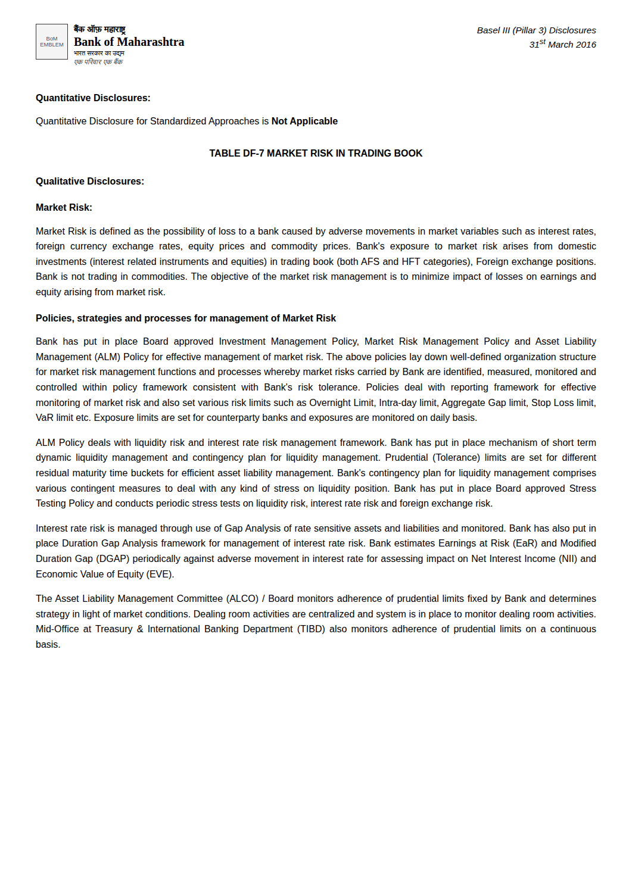BoM
EMBLEM
बैंक ऑफ़ महाराष्ट्र
Bank of Maharashtra
भारत सरकार का उद्यम
एक परिवार एक बैंक
Basel III (Pillar 3) Disclosures
31st March 2016
Quantitative Disclosures:
Quantitative Disclosure for Standardized Approaches is Not Applicable
TABLE DF-7 MARKET RISK IN TRADING BOOK
Qualitative Disclosures:
Market Risk:
Market Risk is defined as the possibility of loss to a bank caused by adverse movements in market variables such as interest rates, foreign currency exchange rates, equity prices and commodity prices. Bank's exposure to market risk arises from domestic investments (interest related instruments and equities) in trading book (both AFS and HFT categories), Foreign exchange positions. Bank is not trading in commodities. The objective of the market risk management is to minimize impact of losses on earnings and equity arising from market risk.
Policies, strategies and processes for management of Market Risk
Bank has put in place Board approved Investment Management Policy, Market Risk Management Policy and Asset Liability Management (ALM) Policy for effective management of market risk. The above policies lay down well-defined organization structure for market risk management functions and processes whereby market risks carried by Bank are identified, measured, monitored and controlled within policy framework consistent with Bank's risk tolerance. Policies deal with reporting framework for effective monitoring of market risk and also set various risk limits such as Overnight Limit, Intra-day limit, Aggregate Gap limit, Stop Loss limit, VaR limit etc. Exposure limits are set for counterparty banks and exposures are monitored on daily basis.
ALM Policy deals with liquidity risk and interest rate risk management framework. Bank has put in place mechanism of short term dynamic liquidity management and contingency plan for liquidity management. Prudential (Tolerance) limits are set for different residual maturity time buckets for efficient asset liability management. Bank's contingency plan for liquidity management comprises various contingent measures to deal with any kind of stress on liquidity position. Bank has put in place Board approved Stress Testing Policy and conducts periodic stress tests on liquidity risk, interest rate risk and foreign exchange risk.
Interest rate risk is managed through use of Gap Analysis of rate sensitive assets and liabilities and monitored. Bank has also put in place Duration Gap Analysis framework for management of interest rate risk. Bank estimates Earnings at Risk (EaR) and Modified Duration Gap (DGAP) periodically against adverse movement in interest rate for assessing impact on Net Interest Income (NII) and Economic Value of Equity (EVE).
The Asset Liability Management Committee (ALCO) / Board monitors adherence of prudential limits fixed by Bank and determines strategy in light of market conditions. Dealing room activities are centralized and system is in place to monitor dealing room activities. Mid-Office at Treasury & International Banking Department (TIBD) also monitors adherence of prudential limits on a continuous basis.